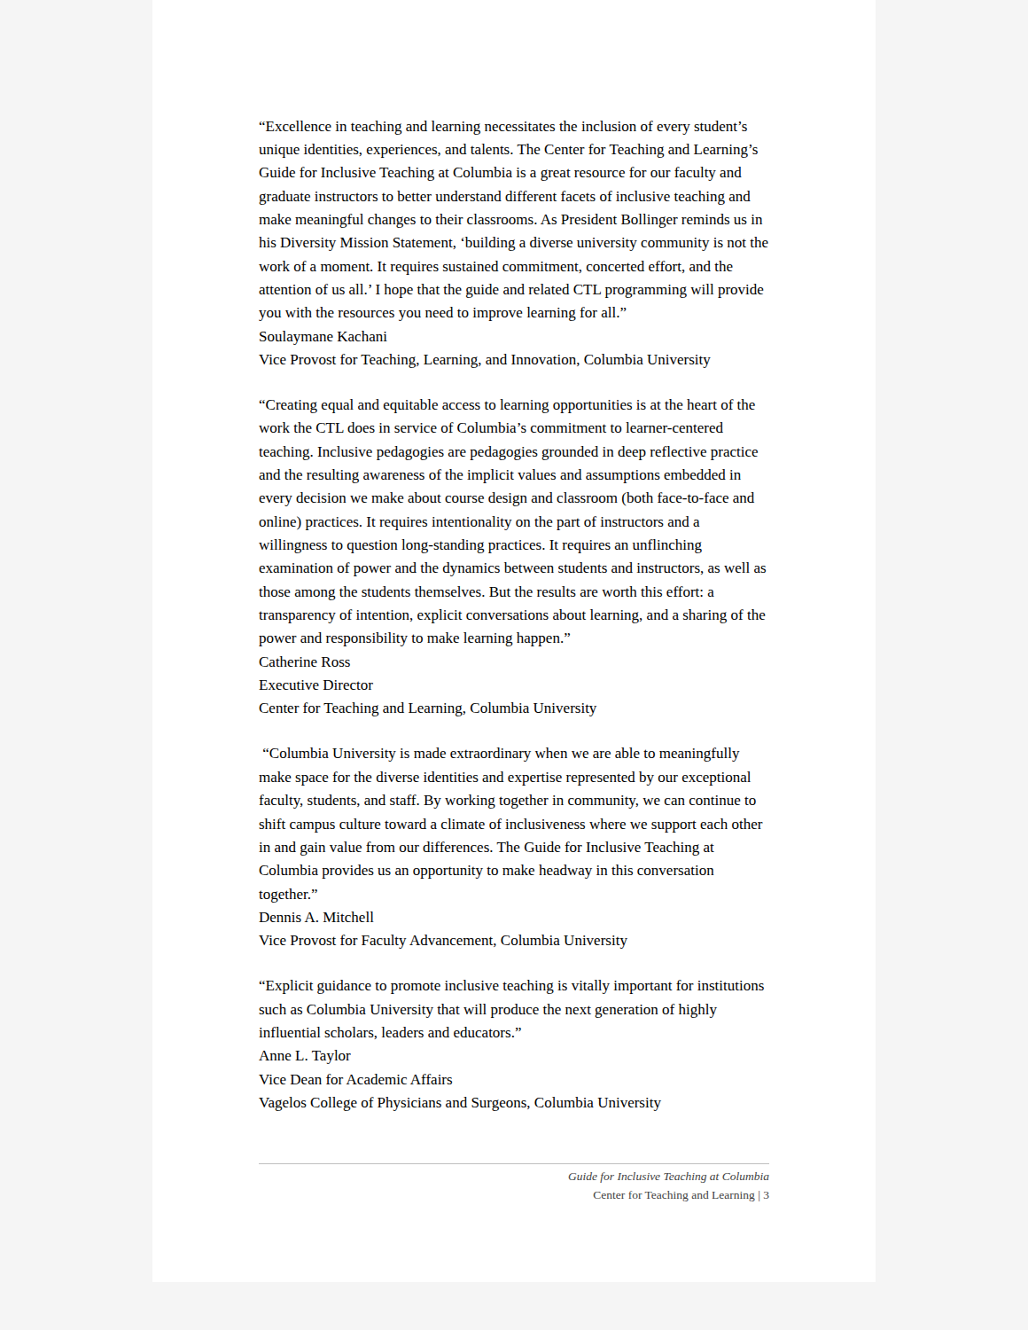“Excellence in teaching and learning necessitates the inclusion of every student’s unique identities, experiences, and talents. The Center for Teaching and Learning’s Guide for Inclusive Teaching at Columbia is a great resource for our faculty and graduate instructors to better understand different facets of inclusive teaching and make meaningful changes to their classrooms. As President Bollinger reminds us in his Diversity Mission Statement, ‘building a diverse university community is not the work of a moment. It requires sustained commitment, concerted effort, and the attention of us all.’ I hope that the guide and related CTL programming will provide you with the resources you need to improve learning for all.”
Soulaymane Kachani Vice Provost for Teaching, Learning, and Innovation, Columbia University
“Creating equal and equitable access to learning opportunities is at the heart of the work the CTL does in service of Columbia’s commitment to learner-centered teaching. Inclusive pedagogies are pedagogies grounded in deep reflective practice and the resulting awareness of the implicit values and assumptions embedded in every decision we make about course design and classroom (both face-to-face and online) practices. It requires intentionality on the part of instructors and a willingness to question long-standing practices. It requires an unflinching examination of power and the dynamics between students and instructors, as well as those among the students themselves. But the results are worth this effort: a transparency of intention, explicit conversations about learning, and a sharing of the power and responsibility to make learning happen.”
Catherine Ross Executive Director Center for Teaching and Learning, Columbia University
“Columbia University is made extraordinary when we are able to meaningfully make space for the diverse identities and expertise represented by our exceptional faculty, students, and staff. By working together in community, we can continue to shift campus culture toward a climate of inclusiveness where we support each other in and gain value from our differences. The Guide for Inclusive Teaching at Columbia provides us an opportunity to make headway in this conversation together.”
Dennis A. Mitchell Vice Provost for Faculty Advancement, Columbia University
“Explicit guidance to promote inclusive teaching is vitally important for institutions such as Columbia University that will produce the next generation of highly influential scholars, leaders and educators.”
Anne L. Taylor Vice Dean for Academic Affairs Vagelos College of Physicians and Surgeons, Columbia University
Guide for Inclusive Teaching at Columbia Center for Teaching and Learning | 3